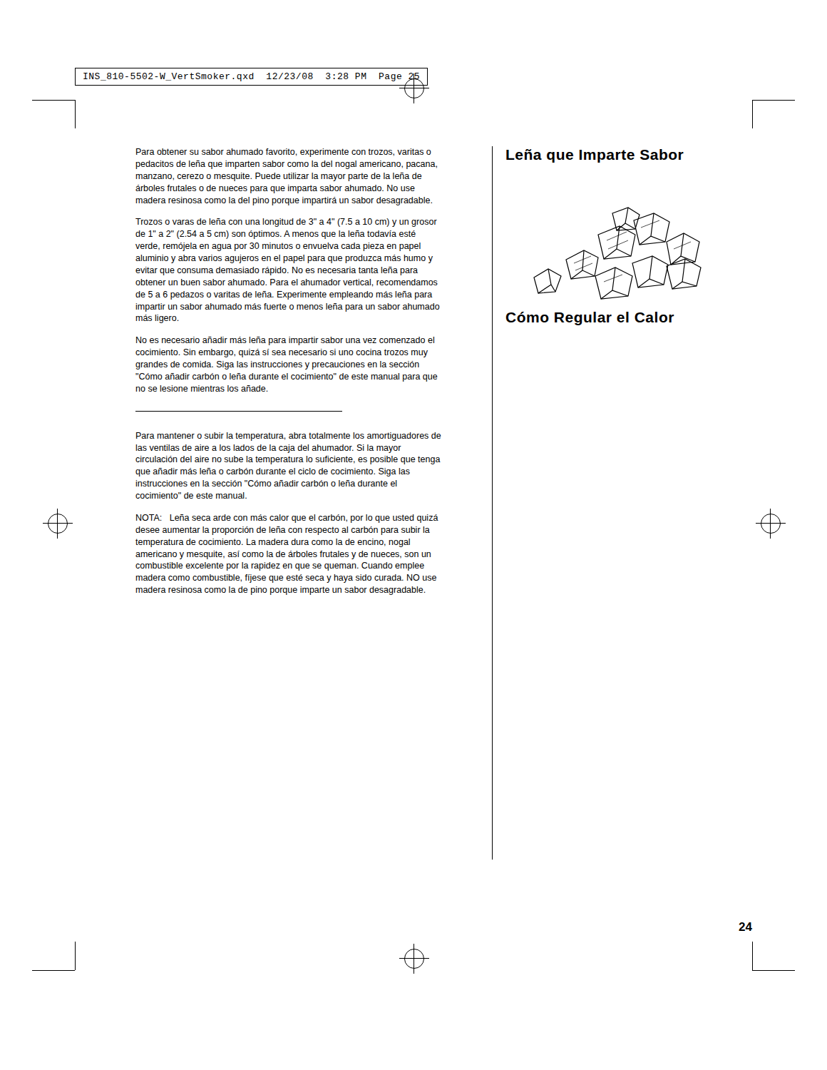INS_810-5502-W_VertSmoker.qxd 12/23/08 3:28 PM Page 25
Leña que Imparte Sabor
Cómo Regular el Calor
Para obtener su sabor ahumado favorito, experimente con trozos, varitas o pedacitos de leña que imparten sabor como la del nogal americano, pacana, manzano, cerezo o mesquite. Puede utilizar la mayor parte de la leña de árboles frutales o de nueces para que imparta sabor ahumado. No use madera resinosa como la del pino porque impartirá un sabor desagradable.
Trozos o varas de leña con una longitud de 3" a 4" (7.5 a 10 cm) y un grosor de 1" a 2" (2.54 a 5 cm) son óptimos. A menos que la leña todavía esté verde, remójela en agua por 30 minutos o envuelva cada pieza en papel aluminio y abra varios agujeros en el papel para que produzca más humo y evitar que consuma demasiado rápido. No es necesaria tanta leña para obtener un buen sabor ahumado. Para el ahumador vertical, recomendamos de 5 a 6 pedazos o varitas de leña. Experimente empleando más leña para impartir un sabor ahumado más fuerte o menos leña para un sabor ahumado más ligero.
No es necesario añadir más leña para impartir sabor una vez comenzado el cocimiento. Sin embargo, quizá sí sea necesario si uno cocina trozos muy grandes de comida. Siga las instrucciones y precauciones en la sección "Cómo añadir carbón o leña durante el cocimiento" de este manual para que no se lesione mientras los añade.
Para mantener o subir la temperatura, abra totalmente los amortiguadores de las ventilas de aire a los lados de la caja del ahumador. Si la mayor circulación del aire no sube la temperatura lo suficiente, es posible que tenga que añadir más leña o carbón durante el ciclo de cocimiento. Siga las instrucciones en la sección "Cómo añadir carbón o leña durante el cocimiento" de este manual.
NOTA: Leña seca arde con más calor que el carbón, por lo que usted quizá desee aumentar la proporción de leña con respecto al carbón para subir la temperatura de cocimiento. La madera dura como la de encino, nogal americano y mesquite, así como la de árboles frutales y de nueces, son un combustible excelente por la rapidez en que se queman. Cuando emplee madera como combustible, fíjese que esté seca y haya sido curada. NO use madera resinosa como la de pino porque imparte un sabor desagradable.
24